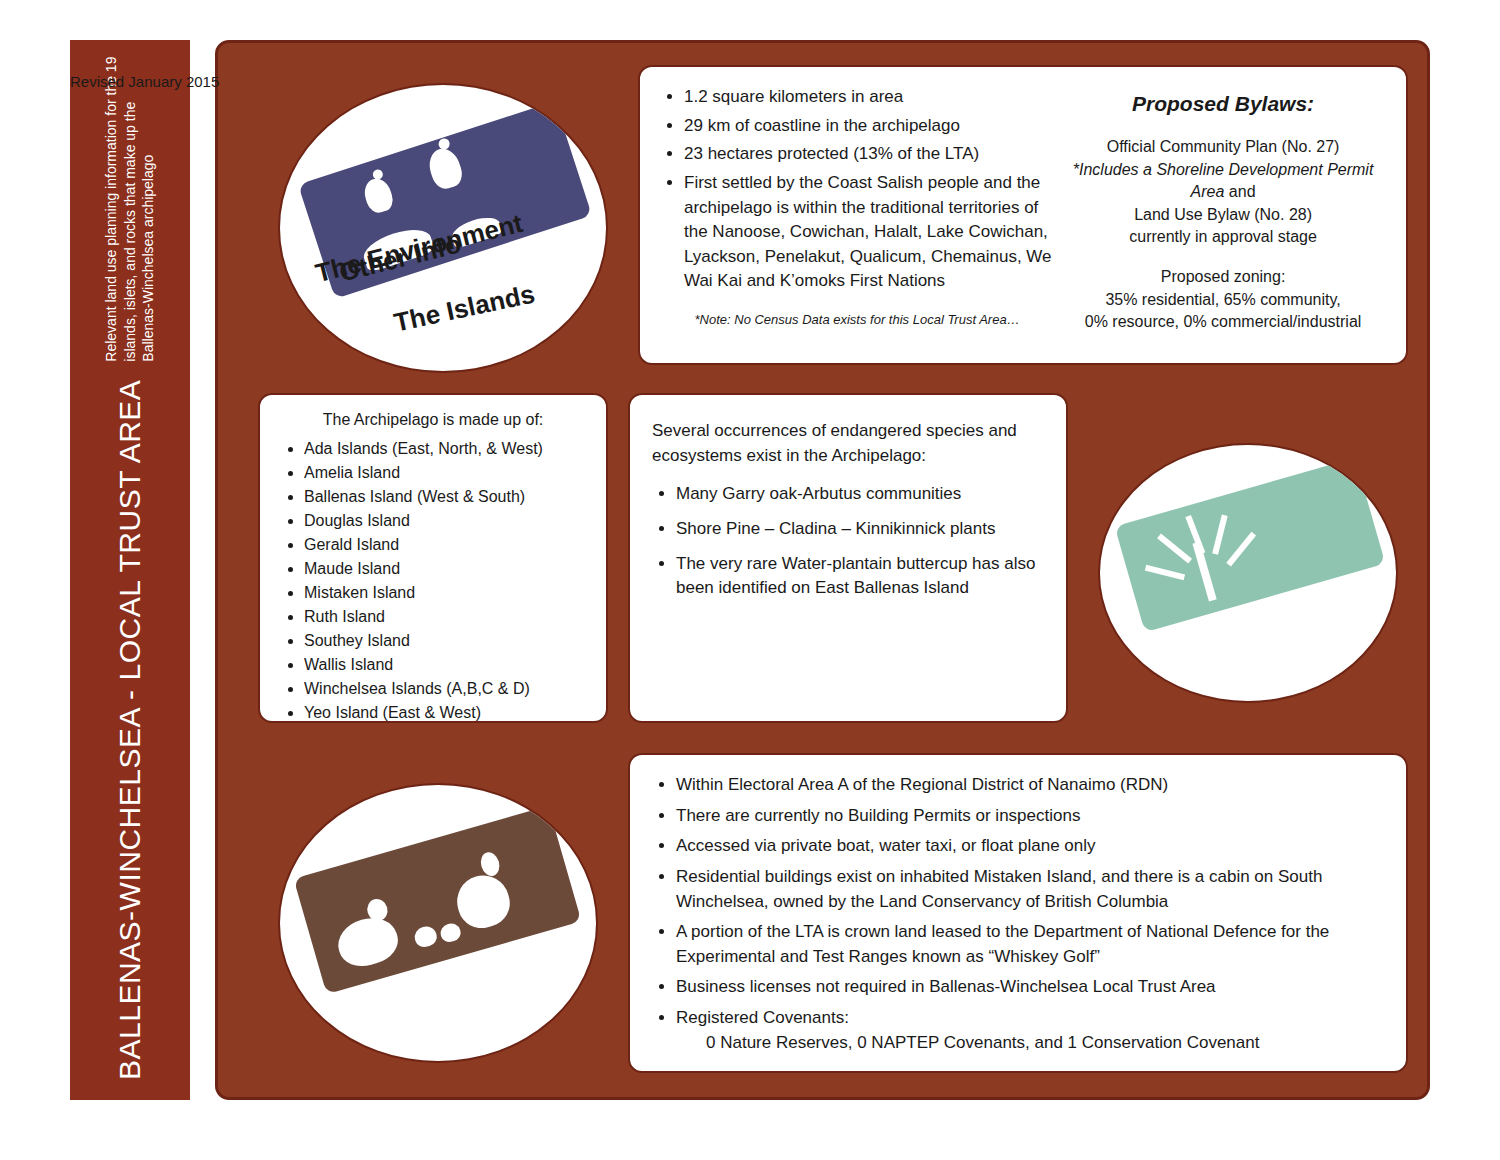BALLENAS-WINCHELSEA - LOCAL TRUST AREA
Relevant land use planning information for the 19 islands, islets, and rocks that make up the Ballenas-Winchelsea archipelago
The Islands
1.2 square kilometers in area
29 km of coastline in the archipelago
23 hectares protected (13% of the LTA)
First settled by the Coast Salish people and the archipelago is within the traditional territories of the Nanoose, Cowichan, Halalt, Lake Cowichan, Lyackson, Penelakut, Qualicum, Chemainus, We Wai Kai and K’omoks First Nations
*Note: No Census Data exists for this Local Trust Area…
Proposed Bylaws:
Official Community Plan (No. 27)
*Includes a Shoreline Development Permit Area and
Land Use Bylaw (No. 28)
currently in approval stage
Proposed zoning:
35% residential, 65% community,
0% resource, 0% commercial/industrial
The Archipelago is made up of:
Ada Islands (East, North, & West)
Amelia Island
Ballenas Island (West & South)
Douglas Island
Gerald Island
Maude Island
Mistaken Island
Ruth Island
Southey Island
Wallis Island
Winchelsea Islands (A,B,C & D)
Yeo Island (East & West)
Several occurrences of endangered species and ecosystems exist in the Archipelago:
Many Garry oak-Arbutus communities
Shore Pine – Cladina – Kinnikinnick plants
The very rare Water-plantain buttercup has also been identified on East Ballenas Island
The Environment
Other Info
Within Electoral Area A of the Regional District of Nanaimo (RDN)
There are currently no Building Permits or inspections
Accessed via private boat, water taxi, or float plane only
Residential buildings exist on inhabited Mistaken Island, and there is a cabin on South Winchelsea, owned by the Land Conservancy of British Columbia
A portion of the LTA is crown land leased to the Department of National Defence for the Experimental and Test Ranges known as “Whiskey Golf”
Business licenses not required in Ballenas-Winchelsea Local Trust Area
Registered Covenants: 0 Nature Reserves, 0 NAPTEP Covenants, and 1 Conservation Covenant
Revised January 2015